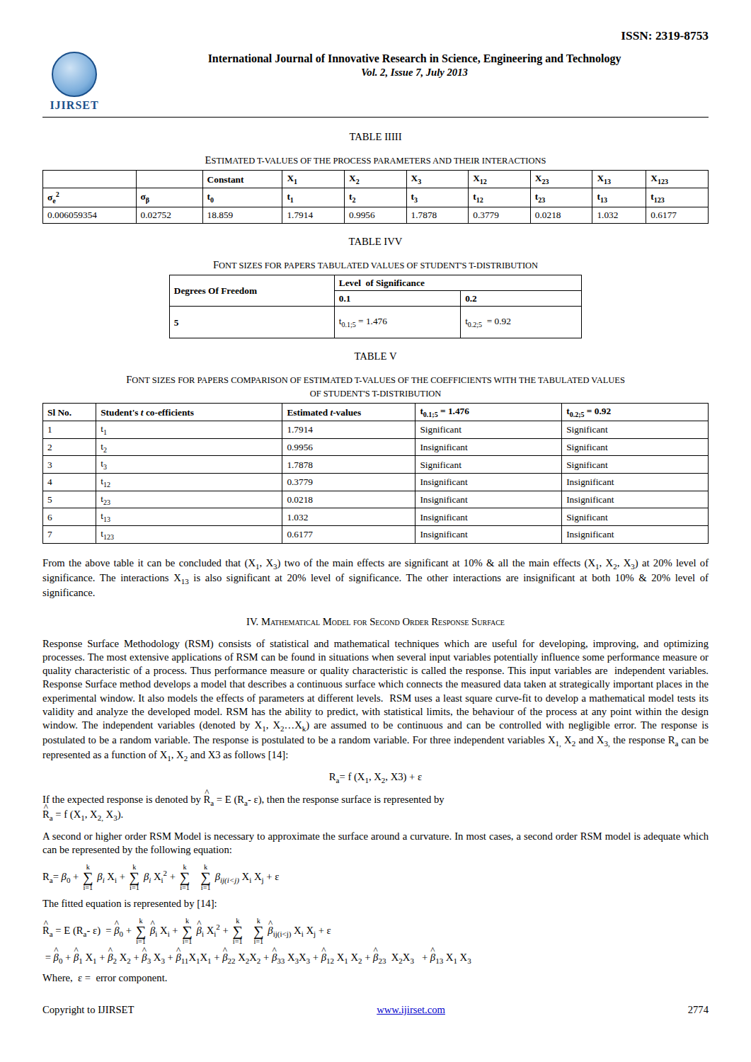ISSN: 2319-8753
IJIRSET
International Journal of Innovative Research in Science, Engineering and Technology
Vol. 2, Issue 7, July 2013
TABLE IIIII
ESTIMATED T-VALUES OF THE PROCESS PARAMETERS AND THEIR INTERACTIONS
| | | Constant | X 1 | X 2 | X 3 | X 12 | X 23 | X 13 | X 123 |
| --- | --- | --- | --- | --- | --- | --- | --- | --- | --- |
| σ e 2 | σ β | t 0 | t 1 | t 2 | t 3 | t 12 | t 23 | t 13 | t 123 |
| 0.006059354 | 0.02752 | 18.859 | 1.7914 | 0.9956 | 1.7878 | 0.3779 | 0.0218 | 1.032 | 0.6177 |
TABLE IVV
FONT SIZES FOR PAPERS TABULATED VALUES OF STUDENT'S T-DISTRIBUTION
| Degrees Of Freedom | Level of Significance |
| --- | --- |
| 0.1 | 0.2 |
| 5 | t 0.1;5 = 1.476 | t 0.2;5 = 0.92 |
TABLE V
FONT SIZES FOR PAPERS COMPARISON OF ESTIMATED T-VALUES OF THE COEFFICIENTS WITH THE TABULATED VALUES
OF STUDENT'S T-DISTRIBUTION
| Sl No. | Student's t co-efficients | Estimated t -values | t 0.1;5 = 1.476 | t 0.2;5 = 0.92 |
| --- | --- | --- | --- | --- |
| 1 | t 1 | 1.7914 | Significant | Significant |
| 2 | t 2 | 0.9956 | Insignificant | Significant |
| 3 | t 3 | 1.7878 | Significant | Significant |
| 4 | t 12 | 0.3779 | Insignificant | Insignificant |
| 5 | t 23 | 0.0218 | Insignificant | Insignificant |
| 6 | t 13 | 1.032 | Insignificant | Significant |
| 7 | t 123 | 0.6177 | Insignificant | Insignificant |
From the above table it can be concluded that (X1, X3) two of the main effects are significant at 10% & all the main effects (X1, X2, X3) at 20% level of significance. The interactions X13 is also significant at 20% level of significance. The other interactions are insignificant at both 10% & 20% level of significance.
IV. Mathematical Model for Second Order Response Surface
Response Surface Methodology (RSM) consists of statistical and mathematical techniques which are useful for developing, improving, and optimizing processes. The most extensive applications of RSM can be found in situations when several input variables potentially influence some performance measure or quality characteristic of a process. Thus performance measure or quality characteristic is called the response. This input variables are independent variables. Response Surface method develops a model that describes a continuous surface which connects the measured data taken at strategically important places in the experimental window. It also models the effects of parameters at different levels. RSM uses a least square curve-fit to develop a mathematical model tests its validity and analyze the developed model. RSM has the ability to predict, with statistical limits, the behaviour of the process at any point within the design window. The independent variables (denoted by X1, X2…Xk) are assumed to be continuous and can be controlled with negligible error. The response is postulated to be a random variable. The response is postulated to be a random variable. For three independent variables X1, X2 and X3, the response Ra can be represented as a function of X1, X2 and X3 as follows [14]:
Ra= f (X1, X2, X3) + ε
If the expected response is denoted by Ra = E (Ra- ε), then the response surface is represented by
Ra = f (X1, X2, X3).
A second or higher order RSM Model is necessary to approximate the surface around a curvature. In most cases, a second order RSM model is adequate which can be represented by the following equation:
Ra= β0 + k∑i=1 βi Xi + k∑i=1 βi Xi2 + k∑i=1 k∑i=1 βij(i<j) Xi Xj + ε
The fitted equation is represented by [14]:
Ra = E (Ra- ε) = β0 + k∑i=1 βi Xi + k∑i=1 βi Xi2 + k∑i=1 k∑i=1 βij(i<j) Xi Xj + ε
= β0 + β1 X1 + β2 X2 + β3 X3 + β11X1X1 + β22 X2X2 + β33 X3X3 + β12 X1 X2 + β23 X2X3 + β13 X1 X3
Where, ε = error component.
Copyright to IJIRSET
www.ijirset.com
2774